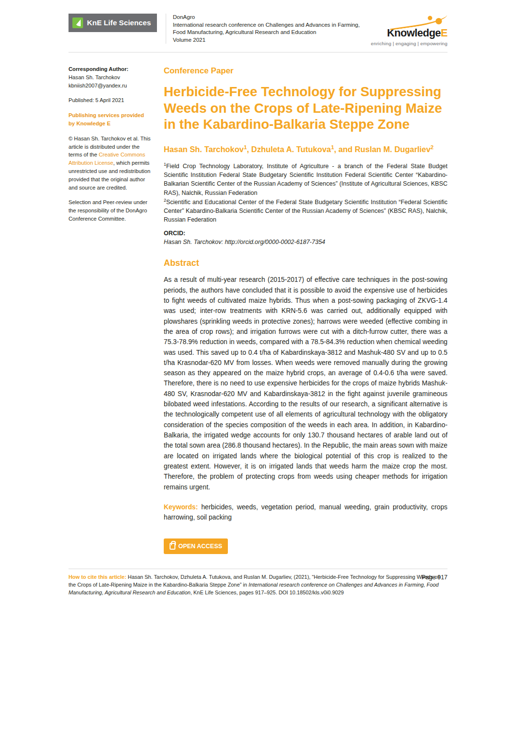KnE Life Sciences
DonAgro
International research conference on Challenges and Advances in Farming,
Food Manufacturing, Agricultural Research and Education
Volume 2021
KnowledgeE
enriching | engaging | empowering
Corresponding Author:
Hasan Sh. Tarchokov
kbniish2007@yandex.ru
Published: 5 April 2021
Publishing services provided by Knowledge E
© Hasan Sh. Tarchokov et al. This article is distributed under the terms of the Creative Commons Attribution License, which permits unrestricted use and redistribution provided that the original author and source are credited.
Selection and Peer-review under the responsibility of the DonAgro Conference Committee.
Conference Paper
Herbicide-Free Technology for Suppressing Weeds on the Crops of Late-Ripening Maize in the Kabardino-Balkaria Steppe Zone
Hasan Sh. Tarchokov1, Dzhuleta A. Tutukova1, and Ruslan M. Dugarliev2
1Field Crop Technology Laboratory, Institute of Agriculture - a branch of the Federal State Budget Scientific Institution Federal State Budgetary Scientific Institution Federal Scientific Center “Kabardino-Balkarian Scientific Center of the Russian Academy of Sciences” (Institute of Agricultural Sciences, KBSC RAS), Nalchik, Russian Federation
2Scientific and Educational Center of the Federal State Budgetary Scientific Institution “Federal Scientific Center” Kabardino-Balkaria Scientific Center of the Russian Academy of Sciences” (KBSC RAS), Nalchik, Russian Federation
ORCID:
Hasan Sh. Tarchokov: http://orcid.org/0000-0002-6187-7354
Abstract
As a result of multi-year research (2015-2017) of effective care techniques in the post-sowing periods, the authors have concluded that it is possible to avoid the expensive use of herbicides to fight weeds of cultivated maize hybrids. Thus when a post-sowing packaging of ZKVG-1.4 was used; inter-row treatments with KRN-5.6 was carried out, additionally equipped with plowshares (sprinkling weeds in protective zones); harrows were weeded (effective combing in the area of crop rows); and irrigation furrows were cut with a ditch-furrow cutter, there was a 75.3-78.9% reduction in weeds, compared with a 78.5-84.3% reduction when chemical weeding was used. This saved up to 0.4 t/ha of Kabardinskaya-3812 and Mashuk-480 SV and up to 0.5 t/ha Krasnodar-620 MV from losses. When weeds were removed manually during the growing season as they appeared on the maize hybrid crops, an average of 0.4-0.6 t/ha were saved. Therefore, there is no need to use expensive herbicides for the crops of maize hybrids Mashuk-480 SV, Krasnodar-620 MV and Kabardinskaya-3812 in the fight against juvenile gramineous bilobated weed infestations. According to the results of our research, a significant alternative is the technologically competent use of all elements of agricultural technology with the obligatory consideration of the species composition of the weeds in each area. In addition, in Kabardino-Balkaria, the irrigated wedge accounts for only 130.7 thousand hectares of arable land out of the total sown area (286.8 thousand hectares). In the Republic, the main areas sown with maize are located on irrigated lands where the biological potential of this crop is realized to the greatest extent. However, it is on irrigated lands that weeds harm the maize crop the most. Therefore, the problem of protecting crops from weeds using cheaper methods for irrigation remains urgent.
Keywords: herbicides, weeds, vegetation period, manual weeding, grain productivity, crops harrowing, soil packing
OPEN ACCESS
Page 917 How to cite this article: Hasan Sh. Tarchokov, Dzhuleta A. Tutukova, and Ruslan M. Dugarliev, (2021), “Herbicide-Free Technology for Suppressing Weeds on the Crops of Late-Ripening Maize in the Kabardino-Balkaria Steppe Zone” in International research conference on Challenges and Advances in Farming, Food Manufacturing, Agricultural Research and Education, KnE Life Sciences, pages 917–925. DOI 10.18502/kls.v0i0.9029